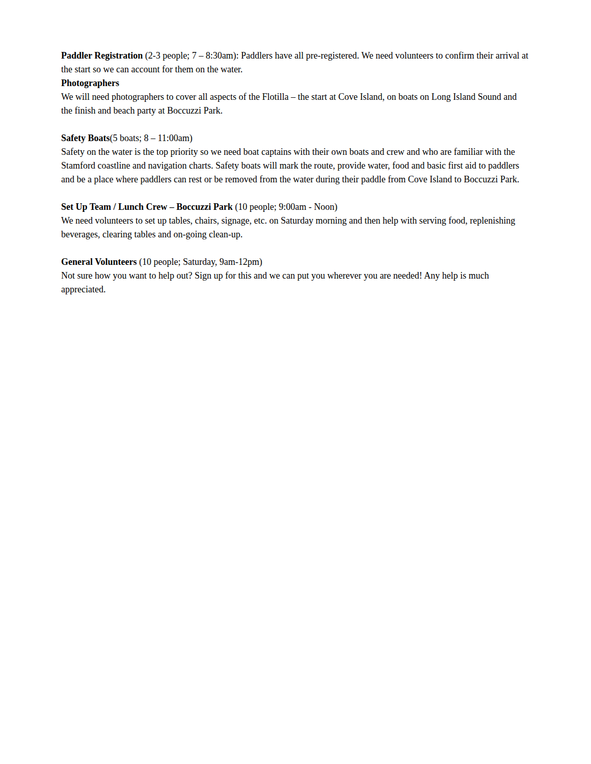Paddler Registration (2-3 people; 7 – 8:30am): Paddlers have all pre-registered. We need volunteers to confirm their arrival at the start so we can account for them on the water.
Photographers
We will need photographers to cover all aspects of the Flotilla – the start at Cove Island, on boats on Long Island Sound and the finish and beach party at Boccuzzi Park.
Safety Boats(5 boats; 8 – 11:00am)
Safety on the water is the top priority so we need boat captains with their own boats and crew and who are familiar with the Stamford coastline and navigation charts. Safety boats will mark the route, provide water, food and basic first aid to paddlers and be a place where paddlers can rest or be removed from the water during their paddle from Cove Island to Boccuzzi Park.
Set Up Team / Lunch Crew – Boccuzzi Park (10 people; 9:00am - Noon)
We need volunteers to set up tables, chairs, signage, etc. on Saturday morning and then help with serving food, replenishing beverages, clearing tables and on-going clean-up.
General Volunteers (10 people; Saturday, 9am-12pm)
Not sure how you want to help out? Sign up for this and we can put you wherever you are needed! Any help is much appreciated.